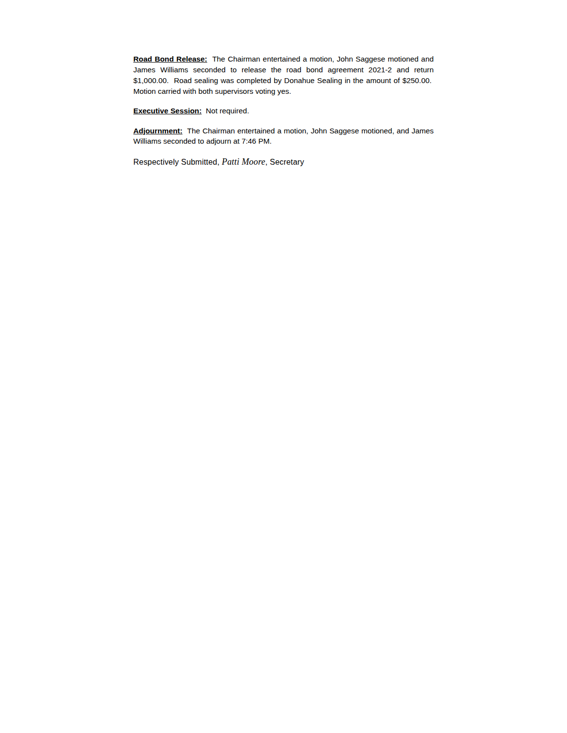Road Bond Release: The Chairman entertained a motion, John Saggese motioned and James Williams seconded to release the road bond agreement 2021-2 and return $1,000.00. Road sealing was completed by Donahue Sealing in the amount of $250.00. Motion carried with both supervisors voting yes.
Executive Session: Not required.
Adjournment: The Chairman entertained a motion, John Saggese motioned, and James Williams seconded to adjourn at 7:46 PM.
Respectively Submitted, Patti Moore, Secretary